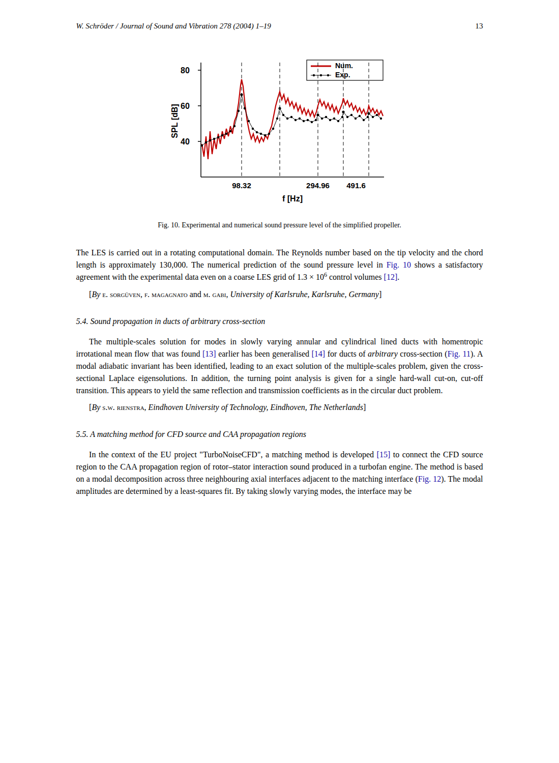W. Schröder / Journal of Sound and Vibration 278 (2004) 1–19 13
Num. Exp. 80 60 40 SPL [dB] 98.32 294.96 491.6 f [Hz]
Fig. 10. Experimental and numerical sound pressure level of the simplified propeller.
The LES is carried out in a rotating computational domain. The Reynolds number based on the tip velocity and the chord length is approximately 130,000. The numerical prediction of the sound pressure level in Fig. 10 shows a satisfactory agreement with the experimental data even on a coarse LES grid of 1.3 × 106 control volumes [12].
[By e. sorgüven, f. magagnato and m. gabi, University of Karlsruhe, Karlsruhe, Germany]
5.4. Sound propagation in ducts of arbitrary cross-section
The multiple-scales solution for modes in slowly varying annular and cylindrical lined ducts with homentropic irrotational mean flow that was found [13] earlier has been generalised [14] for ducts of arbitrary cross-section (Fig. 11). A modal adiabatic invariant has been identified, leading to an exact solution of the multiple-scales problem, given the cross-sectional Laplace eigensolutions. In addition, the turning point analysis is given for a single hard-wall cut-on, cut-off transition. This appears to yield the same reflection and transmission coefficients as in the circular duct problem.
[By s.w. rienstra, Eindhoven University of Technology, Eindhoven, The Netherlands]
5.5. A matching method for CFD source and CAA propagation regions
In the context of the EU project "TurboNoiseCFD", a matching method is developed [15] to connect the CFD source region to the CAA propagation region of rotor–stator interaction sound produced in a turbofan engine. The method is based on a modal decomposition across three neighbouring axial interfaces adjacent to the matching interface (Fig. 12). The modal amplitudes are determined by a least-squares fit. By taking slowly varying modes, the interface may be